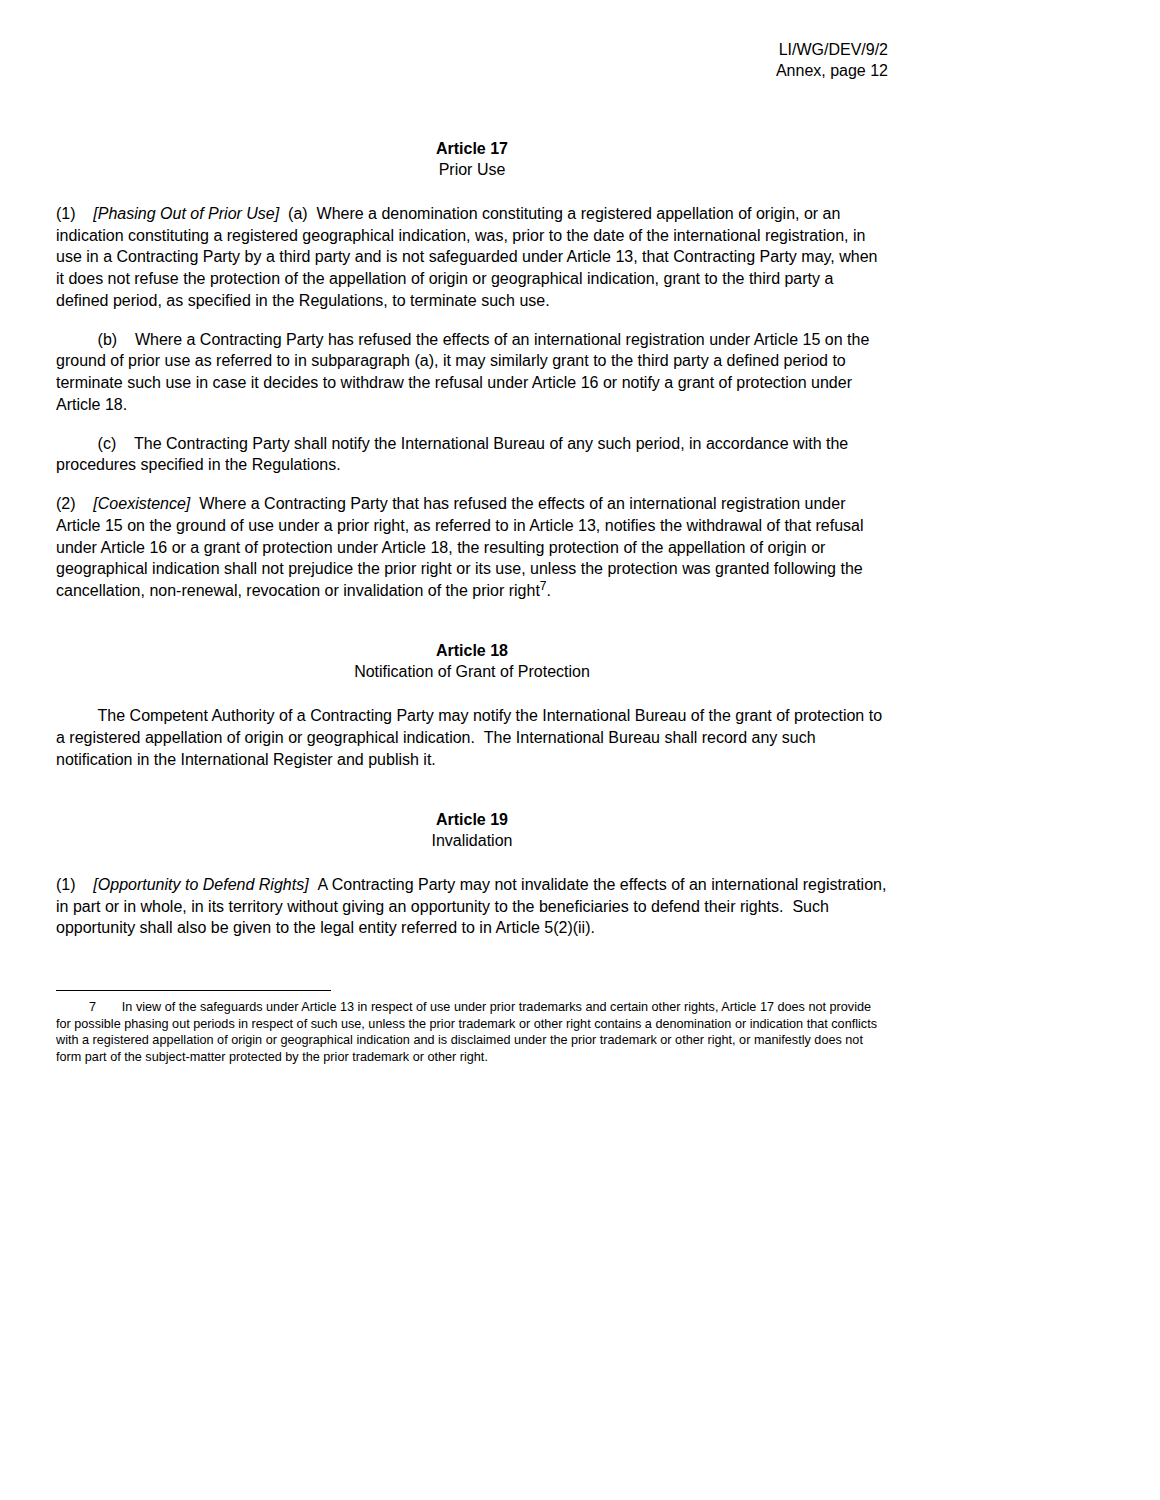LI/WG/DEV/9/2
Annex, page 12
Article 17
Prior Use
(1) [Phasing Out of Prior Use] (a) Where a denomination constituting a registered appellation of origin, or an indication constituting a registered geographical indication, was, prior to the date of the international registration, in use in a Contracting Party by a third party and is not safeguarded under Article 13, that Contracting Party may, when it does not refuse the protection of the appellation of origin or geographical indication, grant to the third party a defined period, as specified in the Regulations, to terminate such use.
(b) Where a Contracting Party has refused the effects of an international registration under Article 15 on the ground of prior use as referred to in subparagraph (a), it may similarly grant to the third party a defined period to terminate such use in case it decides to withdraw the refusal under Article 16 or notify a grant of protection under Article 18.
(c) The Contracting Party shall notify the International Bureau of any such period, in accordance with the procedures specified in the Regulations.
(2) [Coexistence] Where a Contracting Party that has refused the effects of an international registration under Article 15 on the ground of use under a prior right, as referred to in Article 13, notifies the withdrawal of that refusal under Article 16 or a grant of protection under Article 18, the resulting protection of the appellation of origin or geographical indication shall not prejudice the prior right or its use, unless the protection was granted following the cancellation, non-renewal, revocation or invalidation of the prior right7.
Article 18
Notification of Grant of Protection
The Competent Authority of a Contracting Party may notify the International Bureau of the grant of protection to a registered appellation of origin or geographical indication. The International Bureau shall record any such notification in the International Register and publish it.
Article 19
Invalidation
(1) [Opportunity to Defend Rights] A Contracting Party may not invalidate the effects of an international registration, in part or in whole, in its territory without giving an opportunity to the beneficiaries to defend their rights. Such opportunity shall also be given to the legal entity referred to in Article 5(2)(ii).
7 In view of the safeguards under Article 13 in respect of use under prior trademarks and certain other rights, Article 17 does not provide for possible phasing out periods in respect of such use, unless the prior trademark or other right contains a denomination or indication that conflicts with a registered appellation of origin or geographical indication and is disclaimed under the prior trademark or other right, or manifestly does not form part of the subject-matter protected by the prior trademark or other right.